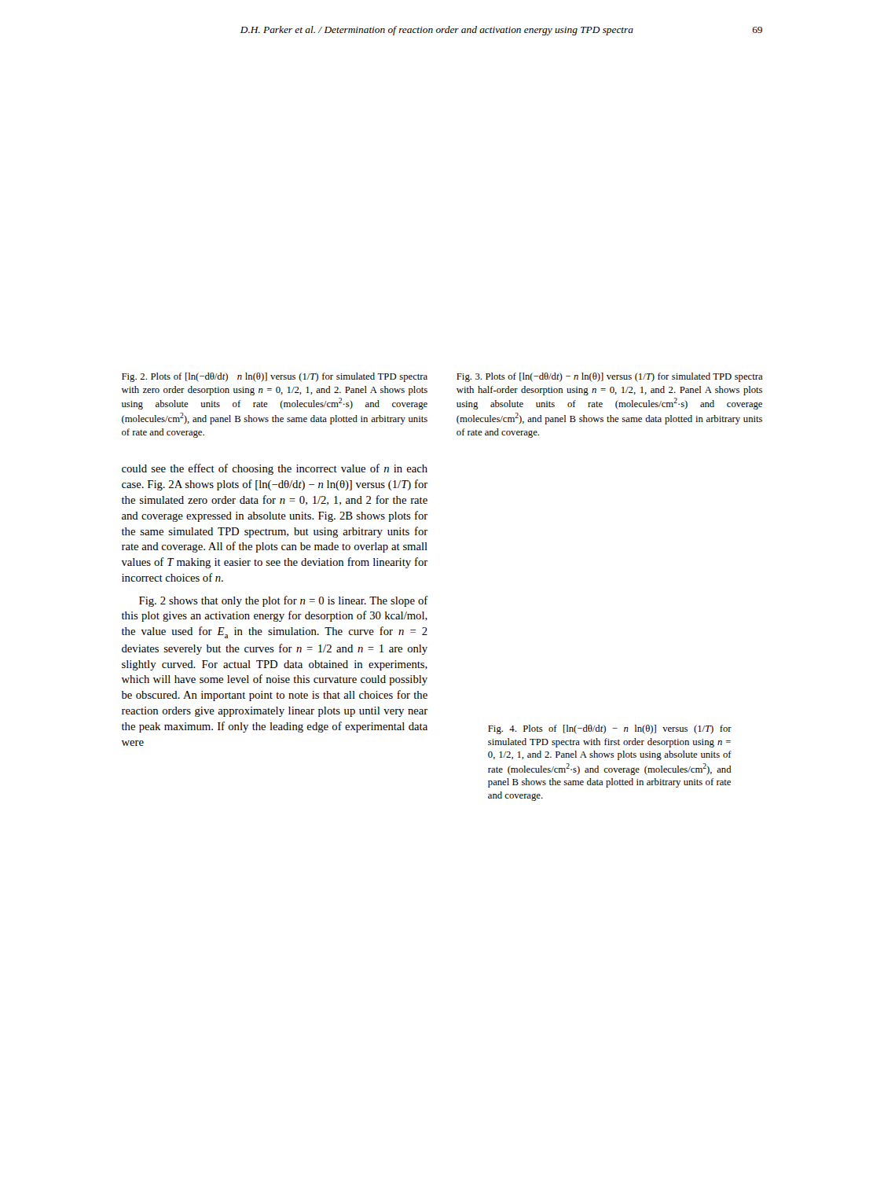D.H. Parker et al. / Determination of reaction order and activation energy using TPD spectra
69
Fig. 2. Plots of [ln(−dθ/dt) n ln(θ)] versus (1/T) for simulated TPD spectra with zero order desorption using n = 0, 1/2, 1, and 2. Panel A shows plots using absolute units of rate (molecules/cm2·s) and coverage (molecules/cm2), and panel B shows the same data plotted in arbitrary units of rate and coverage.
Fig. 3. Plots of [ln(−dθ/dt) − n ln(θ)] versus (1/T) for simulated TPD spectra with half-order desorption using n = 0, 1/2, 1, and 2. Panel A shows plots using absolute units of rate (molecules/cm2·s) and coverage (molecules/cm2), and panel B shows the same data plotted in arbitrary units of rate and coverage.
could see the effect of choosing the incorrect value of n in each case. Fig. 2A shows plots of [ln(−dθ/dt) − n ln(θ)] versus (1/T) for the simulated zero order data for n = 0, 1/2, 1, and 2 for the rate and coverage expressed in absolute units. Fig. 2B shows plots for the same simulated TPD spectrum, but using arbitrary units for rate and coverage. All of the plots can be made to overlap at small values of T making it easier to see the deviation from linearity for incorrect choices of n.
Fig. 2 shows that only the plot for n = 0 is linear. The slope of this plot gives an activation energy for desorption of 30 kcal/mol, the value used for Ea in the simulation. The curve for n = 2 deviates severely but the curves for n = 1/2 and n = 1 are only slightly curved. For actual TPD data obtained in experiments, which will have some level of noise this curvature could possibly be obscured. An important point to note is that all choices for the reaction orders give approximately linear plots up until very near the peak maximum. If only the leading edge of experimental data were
Fig. 4. Plots of [ln(−dθ/dt) − n ln(θ)] versus (1/T) for simulated TPD spectra with first order desorption using n = 0, 1/2, 1, and 2. Panel A shows plots using absolute units of rate (molecules/cm2·s) and coverage (molecules/cm2), and panel B shows the same data plotted in arbitrary units of rate and coverage.